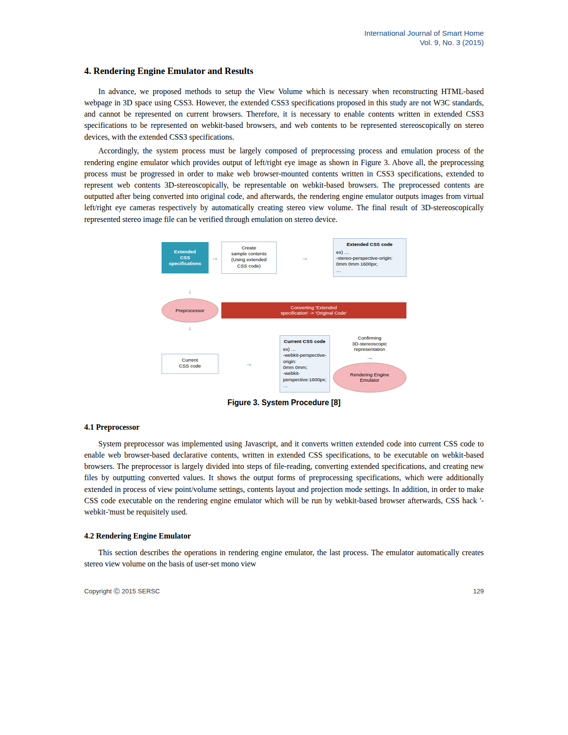International Journal of Smart Home
Vol. 9, No. 3 (2015)
4. Rendering Engine Emulator and Results
In advance, we proposed methods to setup the View Volume which is necessary when reconstructing HTML-based webpage in 3D space using CSS3. However, the extended CSS3 specifications proposed in this study are not W3C standards, and cannot be represented on current browsers. Therefore, it is necessary to enable contents written in extended CSS3 specifications to be represented on webkit-based browsers, and web contents to be represented stereoscopically on stereo devices, with the extended CSS3 specifications.
Accordingly, the system process must be largely composed of preprocessing process and emulation process of the rendering engine emulator which provides output of left/right eye image as shown in Figure 3. Above all, the preprocessing process must be progressed in order to make web browser-mounted contents written in CSS3 specifications, extended to represent web contents 3D-stereoscopically, be representable on webkit-based browsers. The preprocessed contents are outputted after being converted into original code, and afterwards, the rendering engine emulator outputs images from virtual left/right eye cameras respectively by automatically creating stereo view volume. The final result of 3D-stereoscopically represented stereo image file can be verified through emulation on stereo device.
| Extended CSS specifications | → | Create sample contents (Using extended CSS code) | → | Extended CSS code ex) … -stereo-perspective-origin: 0mm 0mm 1600px; … |
| ↓ | |
| Preprocessor | Converting 'Extended specification' -> 'Original Code' |
| ↓ | |
| Current CSS code | → | Current CSS code ex) … -webkit-perspective-origin: 0mm 0mm; -webkit-perspective:1600px; … | Confirming 3D-stereoscopic representation → Rendering Engine Emulator |
Figure 3. System Procedure [8]
4.1 Preprocessor
System preprocessor was implemented using Javascript, and it converts written extended code into current CSS code to enable web browser-based declarative contents, written in extended CSS specifications, to be executable on webkit-based browsers. The preprocessor is largely divided into steps of file-reading, converting extended specifications, and creating new files by outputting converted values. It shows the output forms of preprocessing specifications, which were additionally extended in process of view point/volume settings, contents layout and projection mode settings. In addition, in order to make CSS code executable on the rendering engine emulator which will be run by webkit-based browser afterwards, CSS hack '-webkit-'must be requisitely used.
4.2 Rendering Engine Emulator
This section describes the operations in rendering engine emulator, the last process. The emulator automatically creates stereo view volume on the basis of user-set mono view
Copyright Ⓒ 2015 SERSC 129